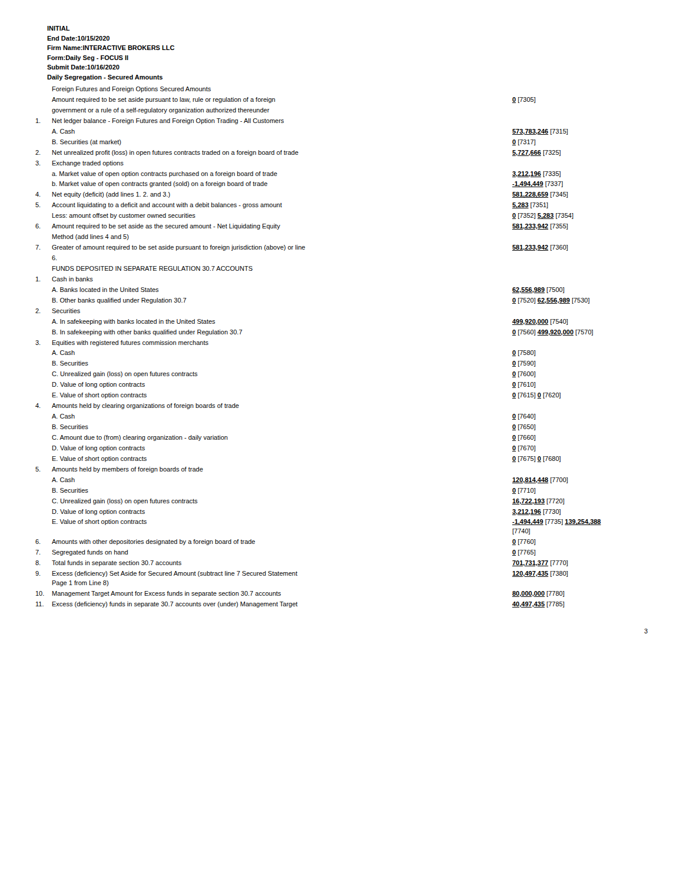INITIAL
End Date:10/15/2020
Firm Name:INTERACTIVE BROKERS LLC
Form:Daily Seg - FOCUS II
Submit Date:10/16/2020
Daily Segregation - Secured Amounts
| | Foreign Futures and Foreign Options Secured Amounts | |
| | Amount required to be set aside pursuant to law, rule or regulation of a foreign | 0 [7305] |
| | government or a rule of a self-regulatory organization authorized thereunder | |
| 1. | Net ledger balance - Foreign Futures and Foreign Option Trading - All Customers | |
| | A. Cash | 573,783,246 [7315] |
| | B. Securities (at market) | 0 [7317] |
| 2. | Net unrealized profit (loss) in open futures contracts traded on a foreign board of trade | 5,727,666 [7325] |
| 3. | Exchange traded options | |
| | a. Market value of open option contracts purchased on a foreign board of trade | 3,212,196 [7335] |
| | b. Market value of open contracts granted (sold) on a foreign board of trade | -1,494,449 [7337] |
| 4. | Net equity (deficit) (add lines 1. 2. and 3.) | 581,228,659 [7345] |
| 5. | Account liquidating to a deficit and account with a debit balances - gross amount | 5,283 [7351] |
| | Less: amount offset by customer owned securities | 0 [7352] 5,283 [7354] |
| 6. | Amount required to be set aside as the secured amount - Net Liquidating Equity | 581,233,942 [7355] |
| | Method (add lines 4 and 5) | |
| 7. | Greater of amount required to be set aside pursuant to foreign jurisdiction (above) or line | 581,233,942 [7360] |
| | 6. | |
| | FUNDS DEPOSITED IN SEPARATE REGULATION 30.7 ACCOUNTS | |
| 1. | Cash in banks | |
| | A. Banks located in the United States | 62,556,989 [7500] |
| | B. Other banks qualified under Regulation 30.7 | 0 [7520] 62,556,989 [7530] |
| 2. | Securities | |
| | A. In safekeeping with banks located in the United States | 499,920,000 [7540] |
| | B. In safekeeping with other banks qualified under Regulation 30.7 | 0 [7560] 499,920,000 [7570] |
| 3. | Equities with registered futures commission merchants | |
| | A. Cash | 0 [7580] |
| | B. Securities | 0 [7590] |
| | C. Unrealized gain (loss) on open futures contracts | 0 [7600] |
| | D. Value of long option contracts | 0 [7610] |
| | E. Value of short option contracts | 0 [7615] 0 [7620] |
| 4. | Amounts held by clearing organizations of foreign boards of trade | |
| | A. Cash | 0 [7640] |
| | B. Securities | 0 [7650] |
| | C. Amount due to (from) clearing organization - daily variation | 0 [7660] |
| | D. Value of long option contracts | 0 [7670] |
| | E. Value of short option contracts | 0 [7675] 0 [7680] |
| 5. | Amounts held by members of foreign boards of trade | |
| | A. Cash | 120,814,448 [7700] |
| | B. Securities | 0 [7710] |
| | C. Unrealized gain (loss) on open futures contracts | 16,722,193 [7720] |
| | D. Value of long option contracts | 3,212,196 [7730] |
| | E. Value of short option contracts | -1,494,449 [7735] 139,254,388 [7740] |
| 6. | Amounts with other depositories designated by a foreign board of trade | 0 [7760] |
| 7. | Segregated funds on hand | 0 [7765] |
| 8. | Total funds in separate section 30.7 accounts | 701,731,377 [7770] |
| 9. | Excess (deficiency) Set Aside for Secured Amount (subtract line 7 Secured Statement Page 1 from Line 8) | 120,497,435 [7380] |
| 10. | Management Target Amount for Excess funds in separate section 30.7 accounts | 80,000,000 [7780] |
| 11. | Excess (deficiency) funds in separate 30.7 accounts over (under) Management Target | 40,497,435 [7785] |
3